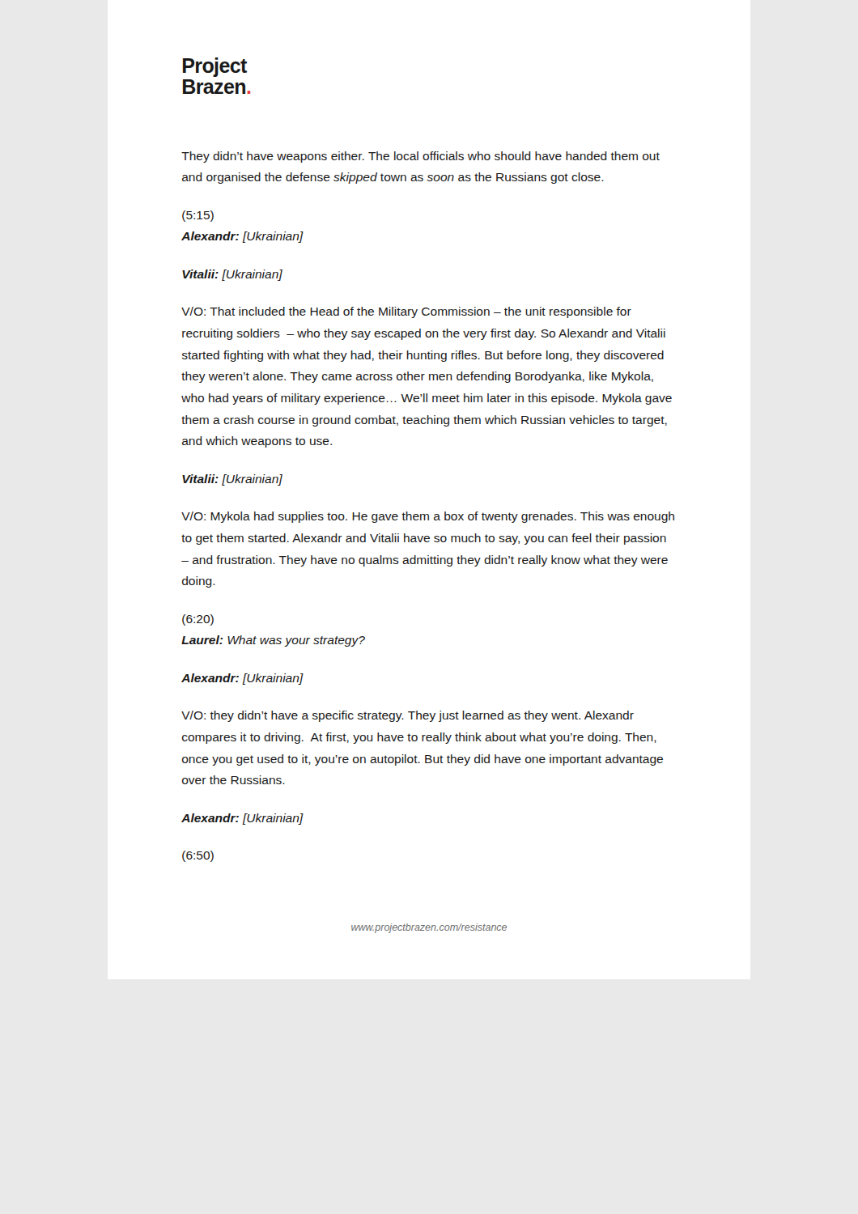Project
Brazen.
They didn’t have weapons either. The local officials who should have handed them out and organised the defense skipped town as soon as the Russians got close.
(5:15)
Alexandr: [Ukrainian]
Vitalii: [Ukrainian]
V/O: That included the Head of the Military Commission – the unit responsible for recruiting soldiers – who they say escaped on the very first day. So Alexandr and Vitalii started fighting with what they had, their hunting rifles. But before long, they discovered they weren’t alone. They came across other men defending Borodyanka, like Mykola, who had years of military experience… We’ll meet him later in this episode. Mykola gave them a crash course in ground combat, teaching them which Russian vehicles to target, and which weapons to use.
Vitalii: [Ukrainian]
V/O: Mykola had supplies too. He gave them a box of twenty grenades. This was enough to get them started. Alexandr and Vitalii have so much to say, you can feel their passion – and frustration. They have no qualms admitting they didn’t really know what they were doing.
(6:20)
Laurel: What was your strategy?
Alexandr: [Ukrainian]
V/O: they didn’t have a specific strategy. They just learned as they went. Alexandr compares it to driving. At first, you have to really think about what you’re doing. Then, once you get used to it, you’re on autopilot. But they did have one important advantage over the Russians.
Alexandr: [Ukrainian]
(6:50)
www.projectbrazen.com/resistance